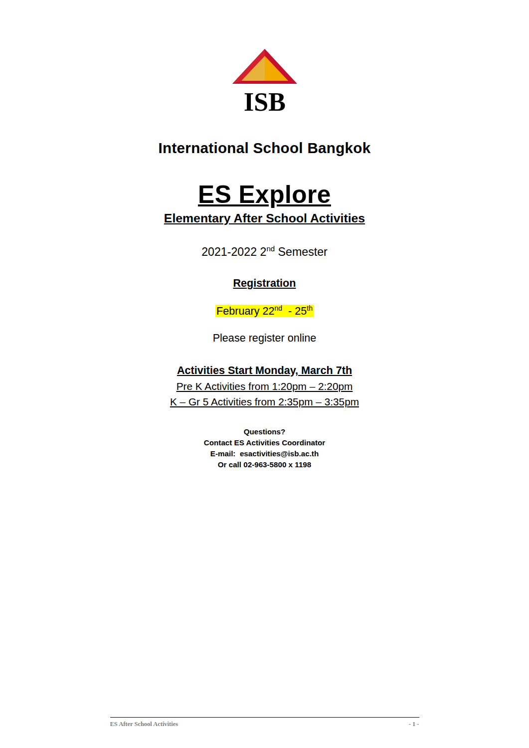ISB
International School Bangkok
ES Explore
Elementary After School Activities
2021-2022 2nd Semester
Registration
February 22nd - 25th
Please register online
Activities Start Monday, March 7th
Pre K Activities from 1:20pm – 2:20pm
K – Gr 5 Activities from 2:35pm – 3:35pm
Questions?
Contact ES Activities Coordinator
E-mail: esactivities@isb.ac.th
Or call 02-963-5800 x 1198
ES After School Activities - 1 -